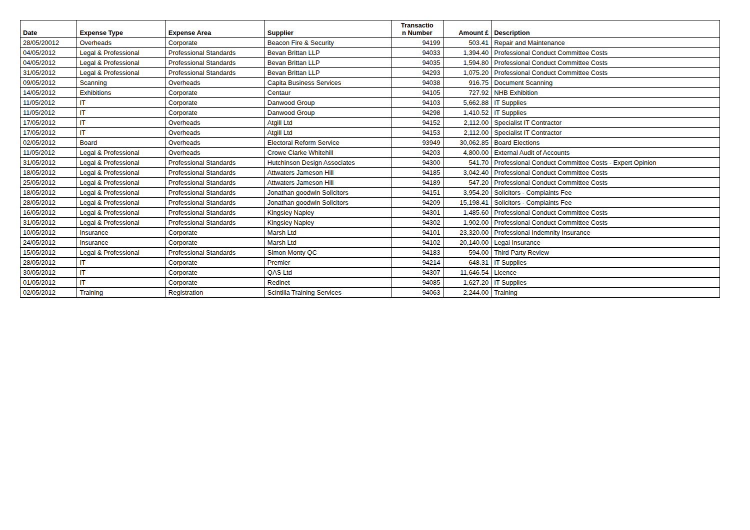Expense transactions listing
| Date | Expense Type | Expense Area | Supplier | Transactio n Number | Amount £ | Description |
| --- | --- | --- | --- | --- | --- | --- |
| 28/05/20012 | Overheads | Corporate | Beacon Fire & Security | 94199 | 503.41 | Repair and Maintenance |
| 04/05/2012 | Legal & Professional | Professional Standards | Bevan Brittan LLP | 94033 | 1,394.40 | Professional Conduct Committee Costs |
| 04/05/2012 | Legal & Professional | Professional Standards | Bevan Brittan LLP | 94035 | 1,594.80 | Professional Conduct Committee Costs |
| 31/05/2012 | Legal & Professional | Professional Standards | Bevan Brittan LLP | 94293 | 1,075.20 | Professional Conduct Committee Costs |
| 09/05/2012 | Scanning | Overheads | Capita Business Services | 94038 | 916.75 | Document Scanning |
| 14/05/2012 | Exhibitions | Corporate | Centaur | 94105 | 727.92 | NHB Exhibition |
| 11/05/2012 | IT | Corporate | Danwood Group | 94103 | 5,662.88 | IT Supplies |
| 11/05/2012 | IT | Corporate | Danwood Group | 94298 | 1,410.52 | IT Supplies |
| 17/05/2012 | IT | Overheads | Atgill Ltd | 94152 | 2,112.00 | Specialist IT Contractor |
| 17/05/2012 | IT | Overheads | Atgill Ltd | 94153 | 2,112.00 | Specialist IT Contractor |
| 02/05/2012 | Board | Overheads | Electoral Reform Service | 93949 | 30,062.85 | Board Elections |
| 11/05/2012 | Legal & Professional | Overheads | Crowe Clarke Whitehill | 94203 | 4,800.00 | External Audit of Accounts |
| 31/05/2012 | Legal & Professional | Professional Standards | Hutchinson Design Associates | 94300 | 541.70 | Professional Conduct Committee Costs - Expert Opinion |
| 18/05/2012 | Legal & Professional | Professional Standards | Attwaters Jameson Hill | 94185 | 3,042.40 | Professional Conduct Committee Costs |
| 25/05/2012 | Legal & Professional | Professional Standards | Attwaters Jameson Hill | 94189 | 547.20 | Professional Conduct Committee Costs |
| 18/05/2012 | Legal & Professional | Professional Standards | Jonathan goodwin Solicitors | 94151 | 3,954.20 | Solicitors - Complaints Fee |
| 28/05/2012 | Legal & Professional | Professional Standards | Jonathan goodwin Solicitors | 94209 | 15,198.41 | Solicitors - Complaints Fee |
| 16/05/2012 | Legal & Professional | Professional Standards | Kingsley Napley | 94301 | 1,485.60 | Professional Conduct Committee Costs |
| 31/05/2012 | Legal & Professional | Professional Standards | Kingsley Napley | 94302 | 1,902.00 | Professional Conduct Committee Costs |
| 10/05/2012 | Insurance | Corporate | Marsh Ltd | 94101 | 23,320.00 | Professional Indemnity Insurance |
| 24/05/2012 | Insurance | Corporate | Marsh Ltd | 94102 | 20,140.00 | Legal Insurance |
| 15/05/2012 | Legal & Professional | Professional Standards | Simon Monty QC | 94183 | 594.00 | Third Party Review |
| 28/05/2012 | IT | Corporate | Premier | 94214 | 648.31 | IT Supplies |
| 30/05/2012 | IT | Corporate | QAS Ltd | 94307 | 11,646.54 | Licence |
| 01/05/2012 | IT | Corporate | Redinet | 94085 | 1,627.20 | IT Supplies |
| 02/05/2012 | Training | Registration | Scintilla Training Services | 94063 | 2,244.00 | Training |